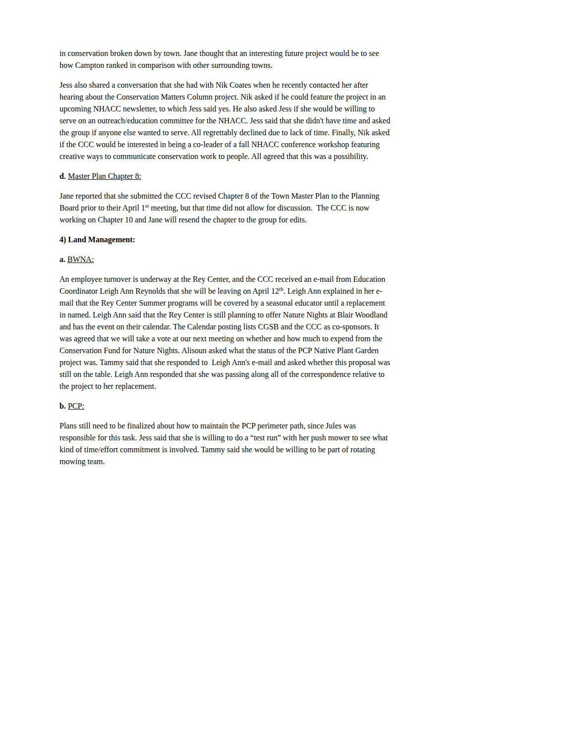in conservation broken down by town. Jane thought that an interesting future project would be to see how Campton ranked in comparison with other surrounding towns.
Jess also shared a conversation that she had with Nik Coates when he recently contacted her after hearing about the Conservation Matters Column project. Nik asked if he could feature the project in an upcoming NHACC newsletter, to which Jess said yes. He also asked Jess if she would be willing to serve on an outreach/education committee for the NHACC. Jess said that she didn't have time and asked the group if anyone else wanted to serve. All regrettably declined due to lack of time. Finally, Nik asked if the CCC would be interested in being a co-leader of a fall NHACC conference workshop featuring creative ways to communicate conservation work to people. All agreed that this was a possibility.
d. Master Plan Chapter 8:
Jane reported that she submitted the CCC revised Chapter 8 of the Town Master Plan to the Planning Board prior to their April 1st meeting, but that time did not allow for discussion. The CCC is now working on Chapter 10 and Jane will resend the chapter to the group for edits.
4) Land Management:
a. BWNA:
An employee turnover is underway at the Rey Center, and the CCC received an e-mail from Education Coordinator Leigh Ann Reynolds that she will be leaving on April 12th. Leigh Ann explained in her e-mail that the Rey Center Summer programs will be covered by a seasonal educator until a replacement in named. Leigh Ann said that the Rey Center is still planning to offer Nature Nights at Blair Woodland and has the event on their calendar. The Calendar posting lists CGSB and the CCC as co-sponsors. It was agreed that we will take a vote at our next meeting on whether and how much to expend from the Conservation Fund for Nature Nights. Alisoun asked what the status of the PCP Native Plant Garden project was. Tammy said that she responded to Leigh Ann's e-mail and asked whether this proposal was still on the table. Leigh Ann responded that she was passing along all of the correspondence relative to the project to her replacement.
b. PCP:
Plans still need to be finalized about how to maintain the PCP perimeter path, since Jules was responsible for this task. Jess said that she is willing to do a “test run” with her push mower to see what kind of time/effort commitment is involved. Tammy said she would be willing to be part of rotating mowing team.